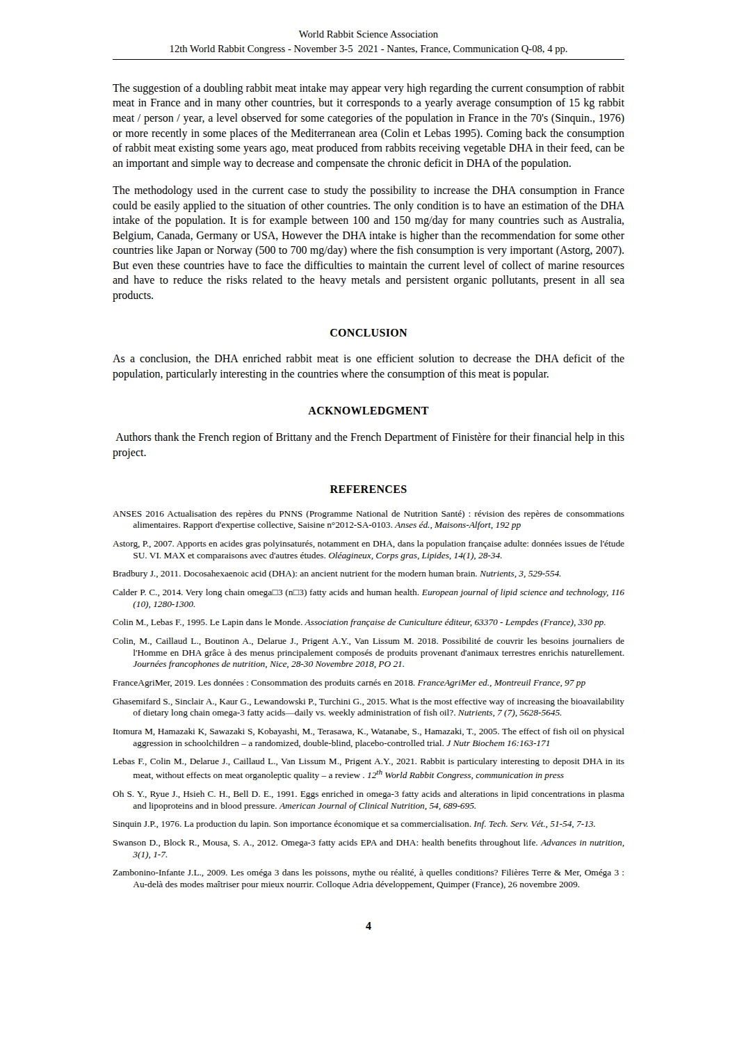World Rabbit Science Association
12th World Rabbit Congress - November 3-5 2021 - Nantes, France, Communication Q-08, 4 pp.
The suggestion of a doubling rabbit meat intake may appear very high regarding the current consumption of rabbit meat in France and in many other countries, but it corresponds to a yearly average consumption of 15 kg rabbit meat / person / year, a level observed for some categories of the population in France in the 70's (Sinquin., 1976) or more recently in some places of the Mediterranean area (Colin et Lebas 1995). Coming back the consumption of rabbit meat existing some years ago, meat produced from rabbits receiving vegetable DHA in their feed, can be an important and simple way to decrease and compensate the chronic deficit in DHA of the population.
The methodology used in the current case to study the possibility to increase the DHA consumption in France could be easily applied to the situation of other countries. The only condition is to have an estimation of the DHA intake of the population. It is for example between 100 and 150 mg/day for many countries such as Australia, Belgium, Canada, Germany or USA, However the DHA intake is higher than the recommendation for some other countries like Japan or Norway (500 to 700 mg/day) where the fish consumption is very important (Astorg, 2007). But even these countries have to face the difficulties to maintain the current level of collect of marine resources and have to reduce the risks related to the heavy metals and persistent organic pollutants, present in all sea products.
CONCLUSION
As a conclusion, the DHA enriched rabbit meat is one efficient solution to decrease the DHA deficit of the population, particularly interesting in the countries where the consumption of this meat is popular.
ACKNOWLEDGMENT
Authors thank the French region of Brittany and the French Department of Finistère for their financial help in this project.
REFERENCES
ANSES 2016 Actualisation des repères du PNNS (Programme National de Nutrition Santé) : révision des repères de consommations alimentaires. Rapport d'expertise collective, Saisine n°2012-SA-0103. Anses éd., Maisons-Alfort, 192 pp
Astorg, P., 2007. Apports en acides gras polyinsaturés, notamment en DHA, dans la population française adulte: données issues de l'étude SU. VI. MAX et comparaisons avec d'autres études. Oléagineux, Corps gras, Lipides, 14(1), 28-34.
Bradbury J., 2011. Docosahexaenoic acid (DHA): an ancient nutrient for the modern human brain. Nutrients, 3, 529-554.
Calder P. C., 2014. Very long chain omega□3 (n□3) fatty acids and human health. European journal of lipid science and technology, 116 (10), 1280-1300.
Colin M., Lebas F., 1995. Le Lapin dans le Monde. Association française de Cuniculture éditeur, 63370 - Lempdes (France), 330 pp.
Colin, M., Caillaud L., Boutinon A., Delarue J., Prigent A.Y., Van Lissum M. 2018. Possibilité de couvrir les besoins journaliers de l'Homme en DHA grâce à des menus principalement composés de produits provenant d'animaux terrestres enrichis naturellement. Journées francophones de nutrition, Nice, 28-30 Novembre 2018, PO 21.
FranceAgriMer, 2019. Les données : Consommation des produits carnés en 2018. FranceAgriMer ed., Montreuil France, 97 pp
Ghasemifard S., Sinclair A., Kaur G., Lewandowski P., Turchini G., 2015. What is the most effective way of increasing the bioavailability of dietary long chain omega-3 fatty acids—daily vs. weekly administration of fish oil?. Nutrients, 7 (7), 5628-5645.
Itomura M, Hamazaki K, Sawazaki S, Kobayashi, M., Terasawa, K., Watanabe, S., Hamazaki, T., 2005. The effect of fish oil on physical aggression in schoolchildren – a randomized, double-blind, placebo-controlled trial. J Nutr Biochem 16:163-171
Lebas F., Colin M., Delarue J., Caillaud L., Van Lissum M., Prigent A.Y., 2021. Rabbit is particulary interesting to deposit DHA in its meat, without effects on meat organoleptic quality – a review . 12th World Rabbit Congress, communication in press
Oh S. Y., Ryue J., Hsieh C. H., Bell D. E., 1991. Eggs enriched in omega-3 fatty acids and alterations in lipid concentrations in plasma and lipoproteins and in blood pressure. American Journal of Clinical Nutrition, 54, 689-695.
Sinquin J.P., 1976. La production du lapin. Son importance économique et sa commercialisation. Inf. Tech. Serv. Vét., 51-54, 7-13.
Swanson D., Block R., Mousa, S. A., 2012. Omega-3 fatty acids EPA and DHA: health benefits throughout life. Advances in nutrition, 3(1), 1-7.
Zambonino-Infante J.L., 2009. Les oméga 3 dans les poissons, mythe ou réalité, à quelles conditions? Filières Terre & Mer, Oméga 3 : Au-delà des modes maîtriser pour mieux nourrir. Colloque Adria développement, Quimper (France), 26 novembre 2009.
4